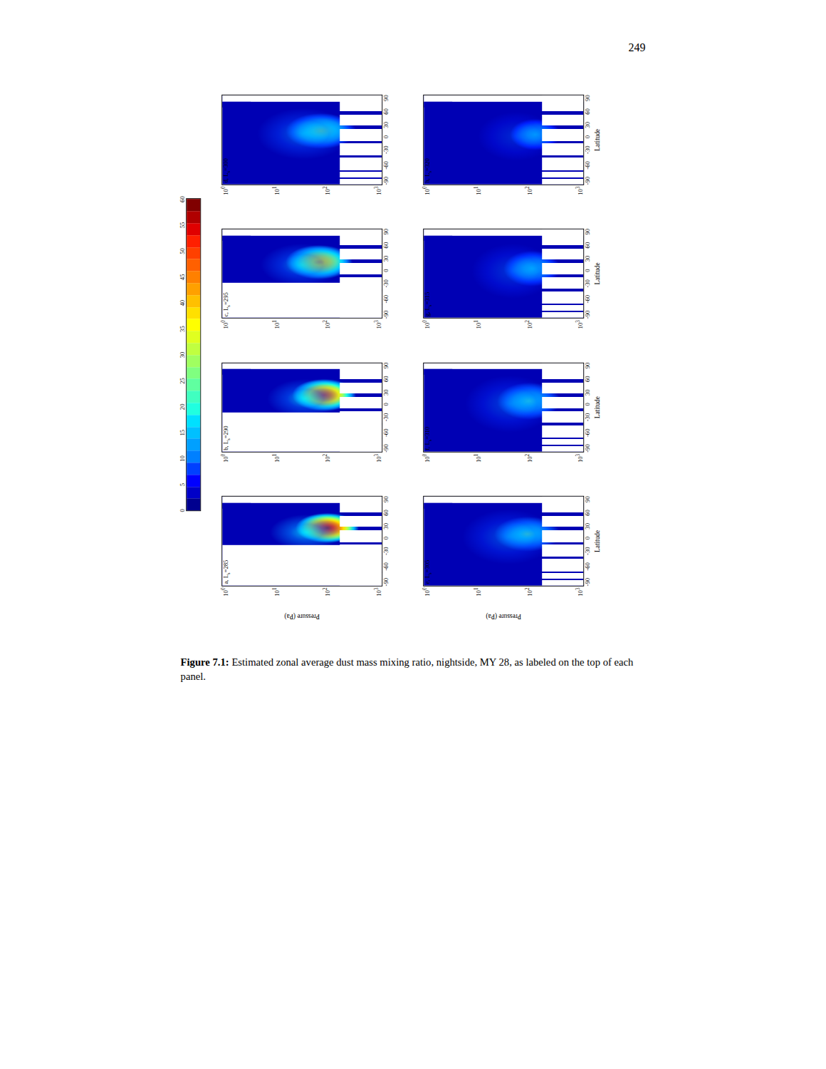249
0 5 10 15 20 25 30 35 40 45 50 55 60
Pressure (Pa)
100 101 102 103
a, Ls=285
-90-60-300306090
100 101 102 103
b, Ls=290
-90-60-300306090
100 101 102 103
c, Ls=295
-90-60-300306090
100 101 102 103
d, Ls=300
-90-60-300306090
Pressure (Pa)
100 101 102 103
e, Ls=305
-90-60-300306090
Latitude
100 101 102 103
f, Ls=310
-90-60-300306090
Latitude
100 101 102 103
g, Ls=315
-90-60-300306090
Latitude
100 101 102 103
h, Ls=320
-90-60-300306090
Latitude
Figure 7.1: Estimated zonal average dust mass mixing ratio, nightside, MY 28, as labeled on the top of each panel.